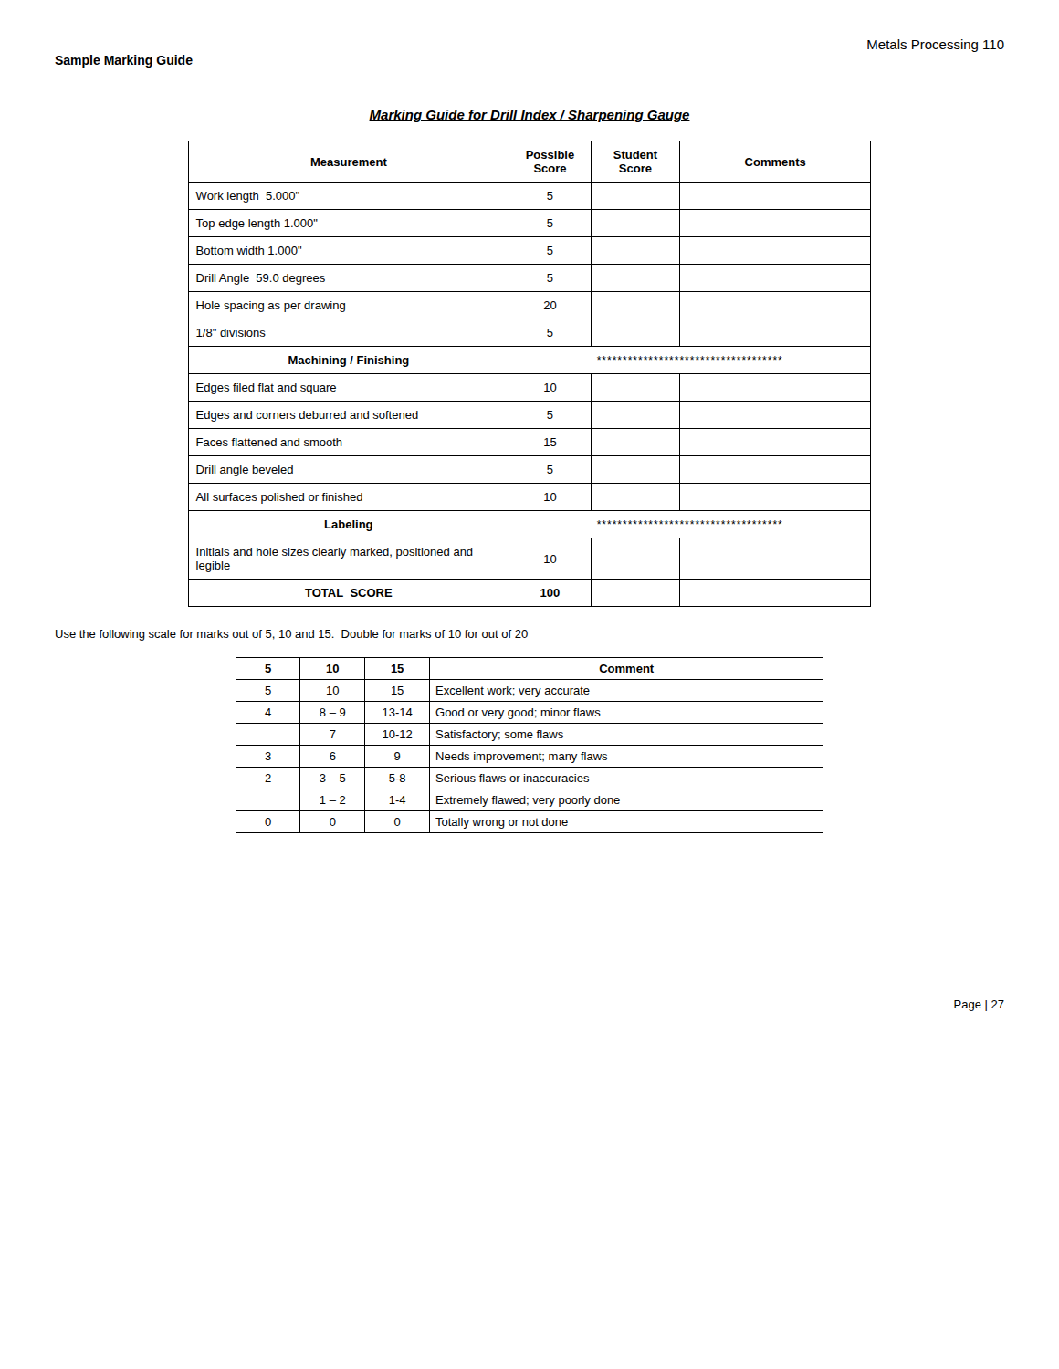Metals Processing 110
Sample Marking Guide
Marking Guide for Drill Index / Sharpening Gauge
| Measurement | Possible Score | Student Score | Comments |
| --- | --- | --- | --- |
| Work length 5.000" | 5 | | |
| Top edge length 1.000" | 5 | | |
| Bottom width 1.000" | 5 | | |
| Drill Angle 59.0 degrees | 5 | | |
| Hole spacing as per drawing | 20 | | |
| 1/8" divisions | 5 | | |
| Machining / Finishing | ************************************ |
| Edges filed flat and square | 10 | | |
| Edges and corners deburred and softened | 5 | | |
| Faces flattened and smooth | 15 | | |
| Drill angle beveled | 5 | | |
| All surfaces polished or finished | 10 | | |
| Labeling | ************************************ |
| Initials and hole sizes clearly marked, positioned and legible | 10 | | |
| TOTAL SCORE | 100 | | |
Use the following scale for marks out of 5, 10 and 15. Double for marks of 10 for out of 20
| 5 | 10 | 15 | Comment |
| --- | --- | --- | --- |
| 5 | 10 | 15 | Excellent work; very accurate |
| 4 | 8 – 9 | 13-14 | Good or very good; minor flaws |
| | 7 | 10-12 | Satisfactory; some flaws |
| 3 | 6 | 9 | Needs improvement; many flaws |
| 2 | 3 – 5 | 5-8 | Serious flaws or inaccuracies |
| | 1 – 2 | 1-4 | Extremely flawed; very poorly done |
| 0 | 0 | 0 | Totally wrong or not done |
Page | 27